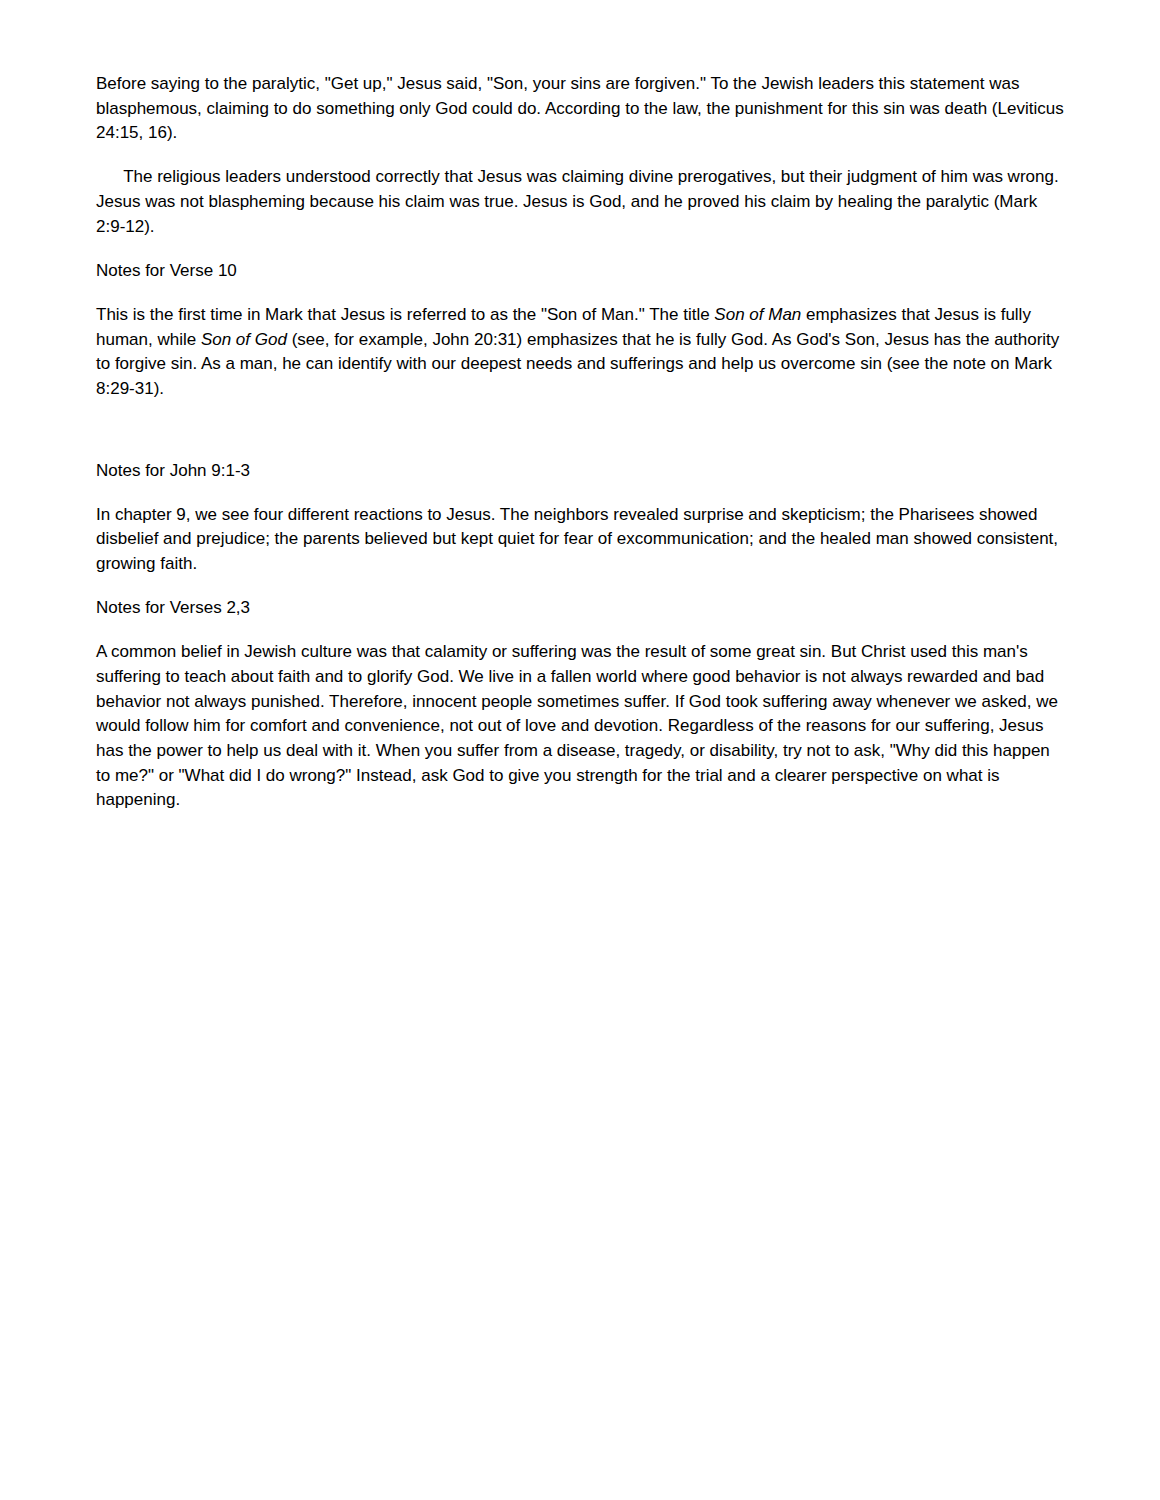Before saying to the paralytic, "Get up," Jesus said, "Son, your sins are forgiven." To the Jewish leaders this statement was blasphemous, claiming to do something only God could do. According to the law, the punishment for this sin was death (Leviticus 24:15, 16).
The religious leaders understood correctly that Jesus was claiming divine prerogatives, but their judgment of him was wrong. Jesus was not blaspheming because his claim was true. Jesus is God, and he proved his claim by healing the paralytic (Mark 2:9-12).
Notes for Verse 10
This is the first time in Mark that Jesus is referred to as the "Son of Man." The title Son of Man emphasizes that Jesus is fully human, while Son of God (see, for example, John 20:31) emphasizes that he is fully God. As God's Son, Jesus has the authority to forgive sin. As a man, he can identify with our deepest needs and sufferings and help us overcome sin (see the note on Mark 8:29-31).
Notes for John 9:1-3
In chapter 9, we see four different reactions to Jesus. The neighbors revealed surprise and skepticism; the Pharisees showed disbelief and prejudice; the parents believed but kept quiet for fear of excommunication; and the healed man showed consistent, growing faith.
Notes for Verses 2,3
A common belief in Jewish culture was that calamity or suffering was the result of some great sin. But Christ used this man's suffering to teach about faith and to glorify God. We live in a fallen world where good behavior is not always rewarded and bad behavior not always punished. Therefore, innocent people sometimes suffer. If God took suffering away whenever we asked, we would follow him for comfort and convenience, not out of love and devotion. Regardless of the reasons for our suffering, Jesus has the power to help us deal with it. When you suffer from a disease, tragedy, or disability, try not to ask, "Why did this happen to me?" or "What did I do wrong?" Instead, ask God to give you strength for the trial and a clearer perspective on what is happening.